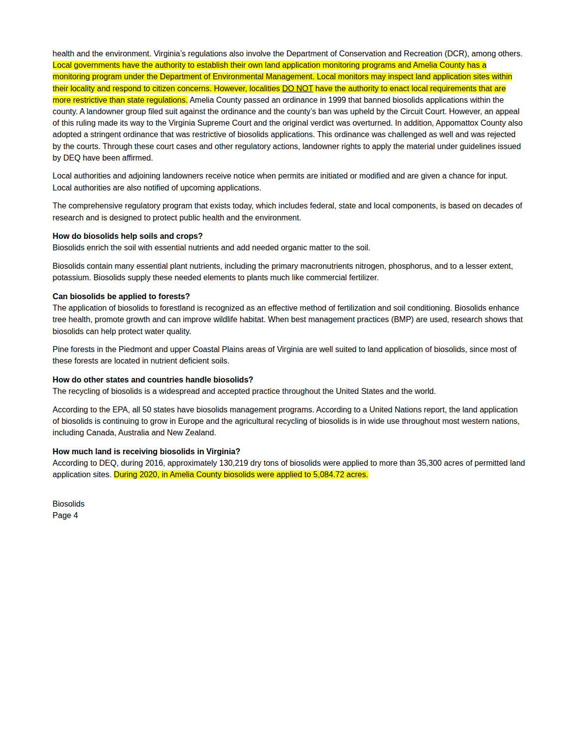health and the environment. Virginia’s regulations also involve the Department of Conservation and Recreation (DCR), among others. Local governments have the authority to establish their own land application monitoring programs and Amelia County has a monitoring program under the Department of Environmental Management. Local monitors may inspect land application sites within their locality and respond to citizen concerns. However, localities DO NOT have the authority to enact local requirements that are more restrictive than state regulations. Amelia County passed an ordinance in 1999 that banned biosolids applications within the county. A landowner group filed suit against the ordinance and the county’s ban was upheld by the Circuit Court. However, an appeal of this ruling made its way to the Virginia Supreme Court and the original verdict was overturned. In addition, Appomattox County also adopted a stringent ordinance that was restrictive of biosolids applications. This ordinance was challenged as well and was rejected by the courts. Through these court cases and other regulatory actions, landowner rights to apply the material under guidelines issued by DEQ have been affirmed.
Local authorities and adjoining landowners receive notice when permits are initiated or modified and are given a chance for input. Local authorities are also notified of upcoming applications.
The comprehensive regulatory program that exists today, which includes federal, state and local components, is based on decades of research and is designed to protect public health and the environment.
How do biosolids help soils and crops?
Biosolids enrich the soil with essential nutrients and add needed organic matter to the soil.
Biosolids contain many essential plant nutrients, including the primary macronutrients nitrogen, phosphorus, and to a lesser extent, potassium. Biosolids supply these needed elements to plants much like commercial fertilizer.
Can biosolids be applied to forests?
The application of biosolids to forestland is recognized as an effective method of fertilization and soil conditioning. Biosolids enhance tree health, promote growth and can improve wildlife habitat. When best management practices (BMP) are used, research shows that biosolids can help protect water quality.
Pine forests in the Piedmont and upper Coastal Plains areas of Virginia are well suited to land application of biosolids, since most of these forests are located in nutrient deficient soils.
How do other states and countries handle biosolids?
The recycling of biosolids is a widespread and accepted practice throughout the United States and the world.
According to the EPA, all 50 states have biosolids management programs. According to a United Nations report, the land application of biosolids is continuing to grow in Europe and the agricultural recycling of biosolids is in wide use throughout most western nations, including Canada, Australia and New Zealand.
How much land is receiving biosolids in Virginia?
According to DEQ, during 2016, approximately 130,219 dry tons of biosolids were applied to more than 35,300 acres of permitted land application sites. During 2020, in Amelia County biosolids were applied to 5,084.72 acres.
Biosolids
Page 4